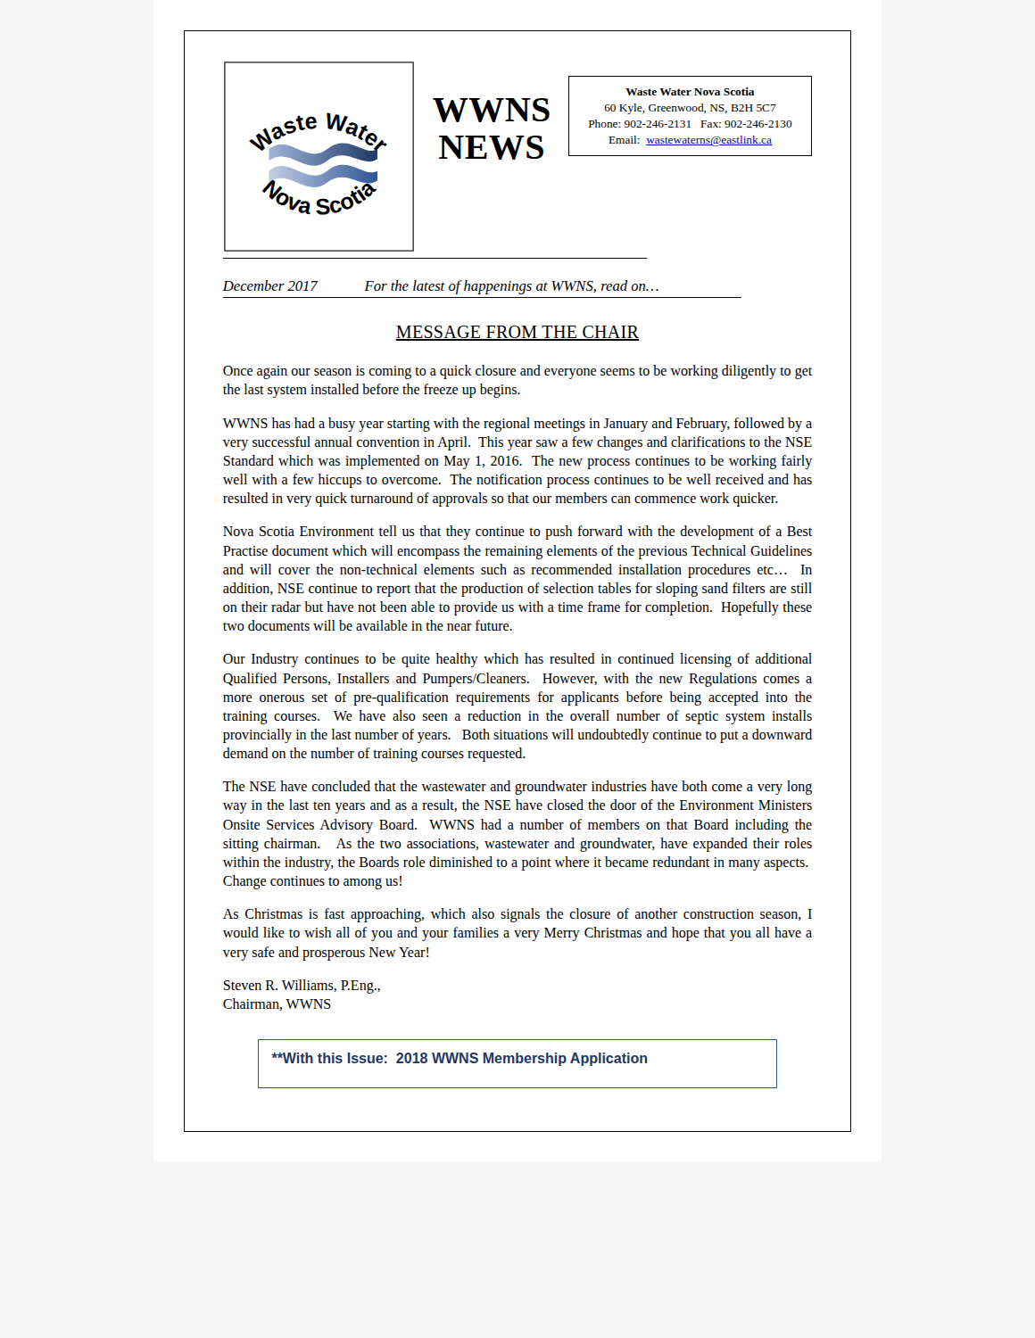Waste Water Nova Scotia
WWNS
NEWS
Waste Water Nova Scotia
60 Kyle, Greenwood, NS, B2H 5C7
Phone: 902-246-2131 Fax: 902-246-2130
Email: wastewaterns@eastlink.ca
December 2017 For the latest of happenings at WWNS, read on…
MESSAGE FROM THE CHAIR
Once again our season is coming to a quick closure and everyone seems to be working diligently to get the last system installed before the freeze up begins.
WWNS has had a busy year starting with the regional meetings in January and February, followed by a very successful annual convention in April. This year saw a few changes and clarifications to the NSE Standard which was implemented on May 1, 2016. The new process continues to be working fairly well with a few hiccups to overcome. The notification process continues to be well received and has resulted in very quick turnaround of approvals so that our members can commence work quicker.
Nova Scotia Environment tell us that they continue to push forward with the development of a Best Practise document which will encompass the remaining elements of the previous Technical Guidelines and will cover the non-technical elements such as recommended installation procedures etc… In addition, NSE continue to report that the production of selection tables for sloping sand filters are still on their radar but have not been able to provide us with a time frame for completion. Hopefully these two documents will be available in the near future.
Our Industry continues to be quite healthy which has resulted in continued licensing of additional Qualified Persons, Installers and Pumpers/Cleaners. However, with the new Regulations comes a more onerous set of pre-qualification requirements for applicants before being accepted into the training courses. We have also seen a reduction in the overall number of septic system installs provincially in the last number of years. Both situations will undoubtedly continue to put a downward demand on the number of training courses requested.
The NSE have concluded that the wastewater and groundwater industries have both come a very long way in the last ten years and as a result, the NSE have closed the door of the Environment Ministers Onsite Services Advisory Board. WWNS had a number of members on that Board including the sitting chairman. As the two associations, wastewater and groundwater, have expanded their roles within the industry, the Boards role diminished to a point where it became redundant in many aspects. Change continues to among us!
As Christmas is fast approaching, which also signals the closure of another construction season, I would like to wish all of you and your families a very Merry Christmas and hope that you all have a very safe and prosperous New Year!
Steven R. Williams, P.Eng.,
Chairman, WWNS
**With this Issue: 2018 WWNS Membership Application